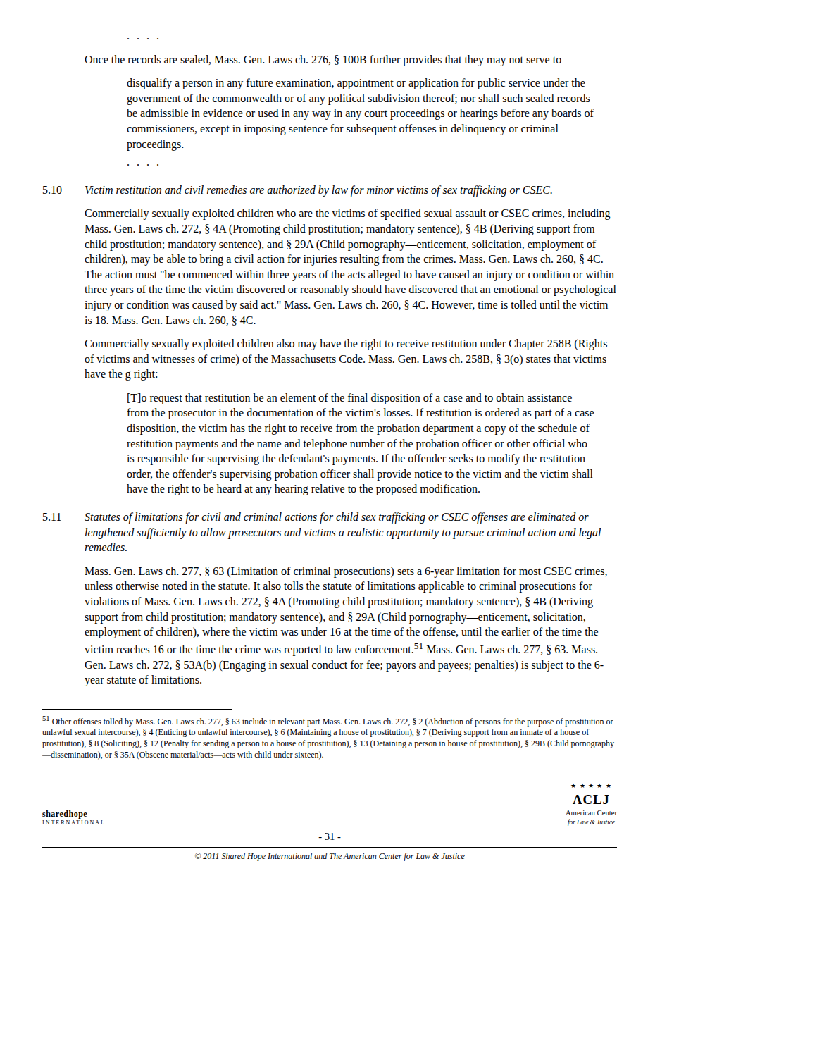. . . .
Once the records are sealed, Mass. Gen. Laws ch. 276, § 100B further provides that they may not serve to
disqualify a person in any future examination, appointment or application for public service under the government of the commonwealth or of any political subdivision thereof; nor shall such sealed records be admissible in evidence or used in any way in any court proceedings or hearings before any boards of commissioners, except in imposing sentence for subsequent offenses in delinquency or criminal proceedings.
. . . .
5.10 Victim restitution and civil remedies are authorized by law for minor victims of sex trafficking or CSEC.
Commercially sexually exploited children who are the victims of specified sexual assault or CSEC crimes, including Mass. Gen. Laws ch. 272, § 4A (Promoting child prostitution; mandatory sentence), § 4B (Deriving support from child prostitution; mandatory sentence), and § 29A (Child pornography—enticement, solicitation, employment of children), may be able to bring a civil action for injuries resulting from the crimes. Mass. Gen. Laws ch. 260, § 4C. The action must "be commenced within three years of the acts alleged to have caused an injury or condition or within three years of the time the victim discovered or reasonably should have discovered that an emotional or psychological injury or condition was caused by said act." Mass. Gen. Laws ch. 260, § 4C. However, time is tolled until the victim is 18. Mass. Gen. Laws ch. 260, § 4C.
Commercially sexually exploited children also may have the right to receive restitution under Chapter 258B (Rights of victims and witnesses of crime) of the Massachusetts Code. Mass. Gen. Laws ch. 258B, § 3(o) states that victims have the g right:
[T]o request that restitution be an element of the final disposition of a case and to obtain assistance from the prosecutor in the documentation of the victim's losses. If restitution is ordered as part of a case disposition, the victim has the right to receive from the probation department a copy of the schedule of restitution payments and the name and telephone number of the probation officer or other official who is responsible for supervising the defendant's payments. If the offender seeks to modify the restitution order, the offender's supervising probation officer shall provide notice to the victim and the victim shall have the right to be heard at any hearing relative to the proposed modification.
5.11 Statutes of limitations for civil and criminal actions for child sex trafficking or CSEC offenses are eliminated or lengthened sufficiently to allow prosecutors and victims a realistic opportunity to pursue criminal action and legal remedies.
Mass. Gen. Laws ch. 277, § 63 (Limitation of criminal prosecutions) sets a 6-year limitation for most CSEC crimes, unless otherwise noted in the statute. It also tolls the statute of limitations applicable to criminal prosecutions for violations of Mass. Gen. Laws ch. 272, § 4A (Promoting child prostitution; mandatory sentence), § 4B (Deriving support from child prostitution; mandatory sentence), and § 29A (Child pornography—enticement, solicitation, employment of children), where the victim was under 16 at the time of the offense, until the earlier of the time the victim reaches 16 or the time the crime was reported to law enforcement.51 Mass. Gen. Laws ch. 277, § 63. Mass. Gen. Laws ch. 272, § 53A(b) (Engaging in sexual conduct for fee; payors and payees; penalties) is subject to the 6-year statute of limitations.
51 Other offenses tolled by Mass. Gen. Laws ch. 277, § 63 include in relevant part Mass. Gen. Laws ch. 272, § 2 (Abduction of persons for the purpose of prostitution or unlawful sexual intercourse), § 4 (Enticing to unlawful intercourse), § 6 (Maintaining a house of prostitution), § 7 (Deriving support from an inmate of a house of prostitution), § 8 (Soliciting), § 12 (Penalty for sending a person to a house of prostitution), § 13 (Detaining a person in house of prostitution), § 29B (Child pornography—dissemination), or § 35A (Obscene material/acts—acts with child under sixteen).
sharedhope INTERNATIONAL
★ ★ ★ ★ ★
ACLJ
American Center
for Law & Justice
- 31 -
© 2011 Shared Hope International and The American Center for Law & Justice